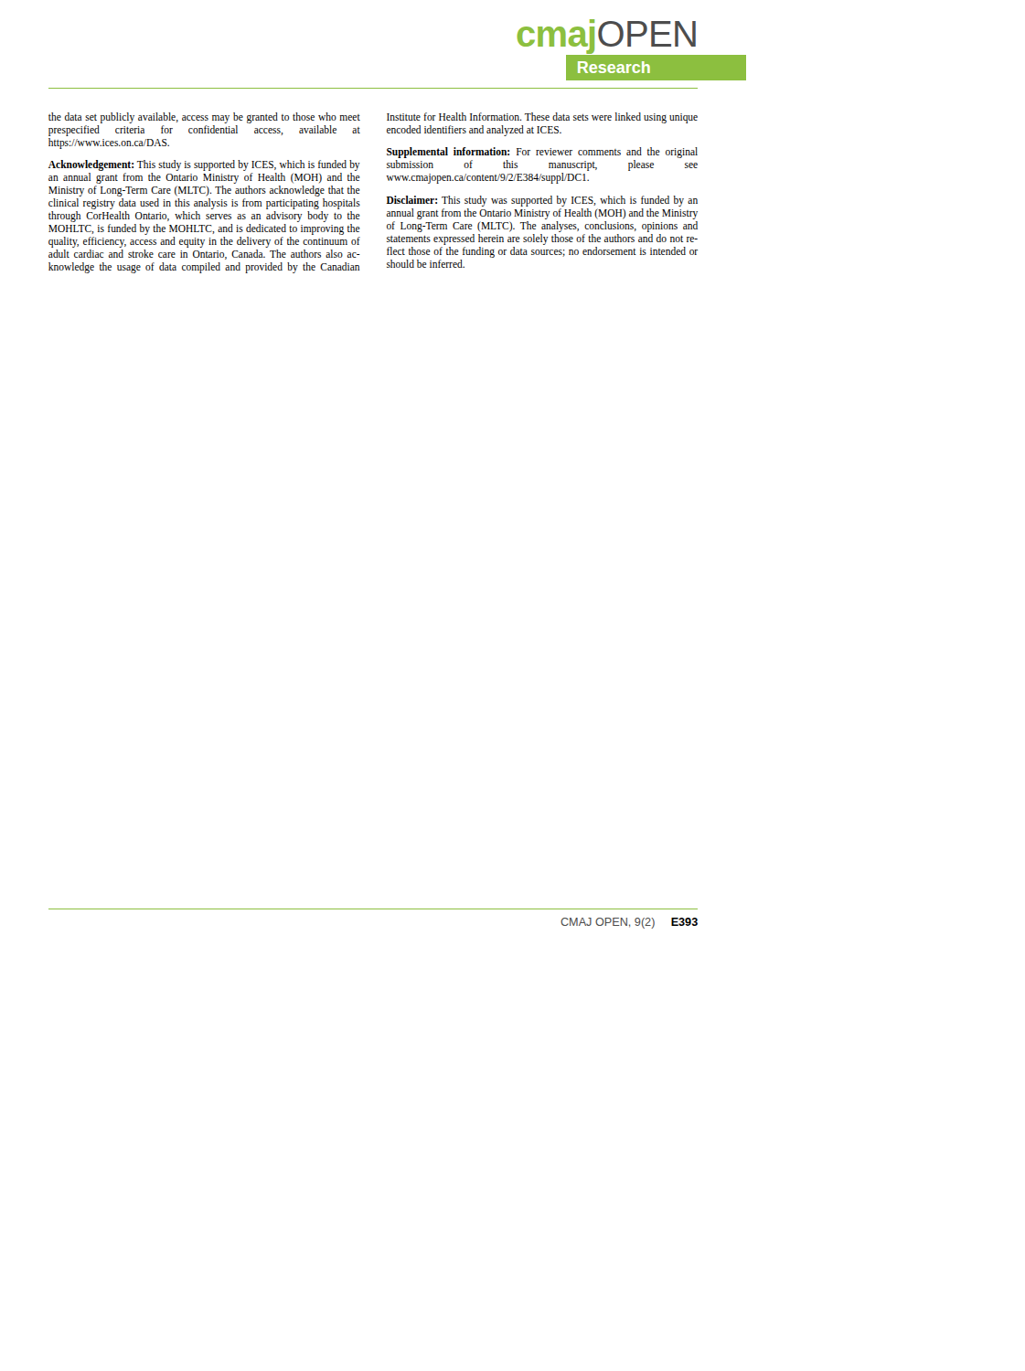cmaj OPEN
Research
the data set publicly available, access may be granted to those who meet prespecified criteria for confidential access, available at https://www.ices.on.ca/DAS.
Acknowledgement: This study is supported by ICES, which is funded by an annual grant from the Ontario Ministry of Health (MOH) and the Ministry of Long-Term Care (MLTC). The authors acknowledge that the clinical registry data used in this analysis is from participating hospitals through CorHealth Ontario, which serves as an advisory body to the MOHLTC, is funded by the MOHLTC, and is dedicated to improving the quality, efficiency, access and equity in the delivery of the continuum of adult cardiac and stroke care in Ontario, Canada. The authors also acknowledge the usage of data compiled and provided by the Canadian Institute for Health Information. These data sets were linked using unique encoded identifiers and analyzed at ICES.
Supplemental information: For reviewer comments and the original submission of this manuscript, please see www.cmajopen.ca/content/9/2/E384/suppl/DC1.
Disclaimer: This study was supported by ICES, which is funded by an annual grant from the Ontario Ministry of Health (MOH) and the Ministry of Long-Term Care (MLTC). The analyses, conclusions, opinions and statements expressed herein are solely those of the authors and do not reflect those of the funding or data sources; no endorsement is intended or should be inferred.
CMAJ OPEN, 9(2)E393